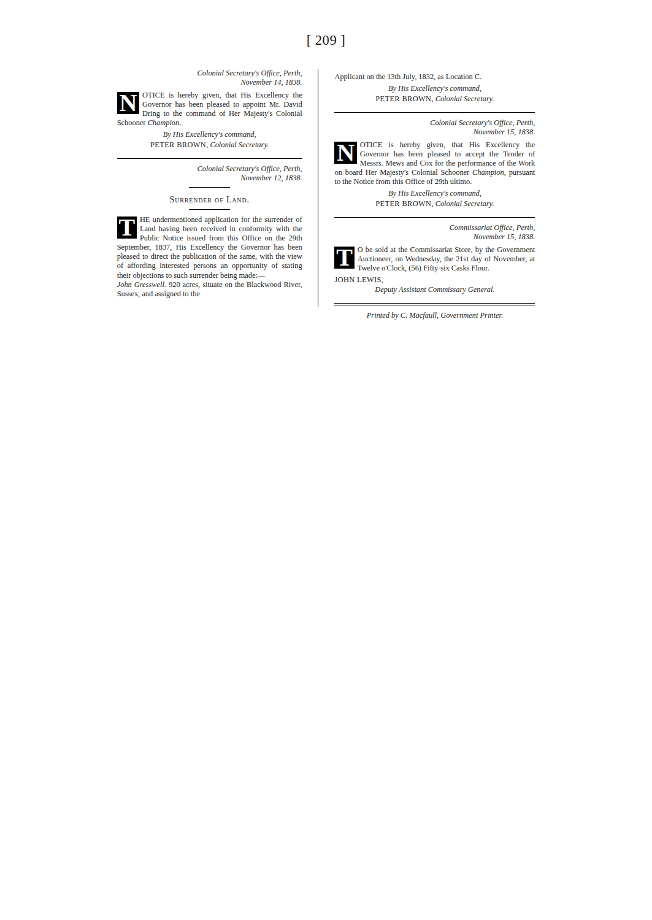[ 209 ]
Colonial Secretary's Office, Perth, November 14, 1838.
NOTICE is hereby given, that His Excellency the Governor has been pleased to appoint Mr. David Dring to the command of Her Majesty's Colonial Schooner Champion.
By His Excellency's command,
PETER BROWN, Colonial Secretary.
Colonial Secretary's Office, Perth, November 12, 1838.
Surrender of Land.
THE undermentioned application for the surrender of Land having been received in conformity with the Public Notice issued from this Office on the 29th September, 1837, His Excellency the Governor has been pleased to direct the publication of the same, with the view of affording interested persons an opportunity of stating their objections to such surrender being made:—
John Gresswell. 920 acres, situate on the Blackwood River, Sussex, and assigned to the
Applicant on the 13th July, 1832, as Location C.
By His Excellency's command,
PETER BROWN, Colonial Secretary.
Colonial Secretary's Office, Perth, November 15, 1838.
NOTICE is hereby given, that His Excellency the Governor has been pleased to accept the Tender of Messrs. Mews and Cox for the performance of the Work on board Her Majesty's Colonial Schooner Champion, pursuant to the Notice from this Office of 29th ultimo.
By His Excellency's command,
PETER BROWN, Colonial Secretary.
Commissariat Office, Perth, November 15, 1838.
TO be sold at the Commissariat Store, by the Government Auctioneer, on Wednesday, the 21st day of November, at Twelve o'Clock, (56) Fifty-six Casks Flour.
JOHN LEWIS,
Deputy Assistant Commissary General.
Printed by C. Macfaull, Government Printer.